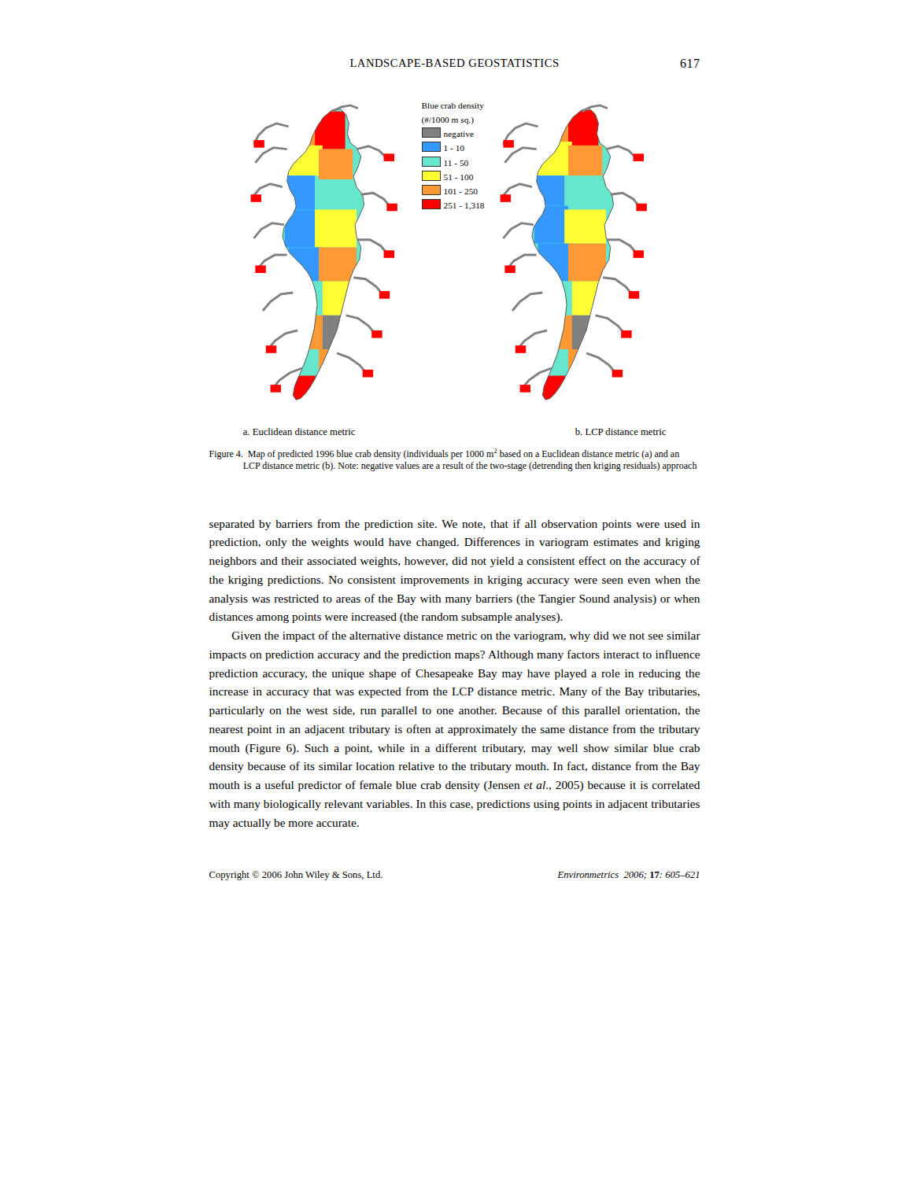LANDSCAPE-BASED GEOSTATISTICS 617
Blue crab density
(#/1000 m sq.)
| | negative |
| | 1 - 10 |
| | 11 - 50 |
| | 51 - 100 |
| | 101 - 250 |
| | 251 - 1,318 |
a. Euclidean distance metric b. LCP distance metric
Figure 4. Map of predicted 1996 blue crab density (individuals per 1000 m2 based on a Euclidean distance metric (a) and an LCP distance metric (b). Note: negative values are a result of the two-stage (detrending then kriging residuals) approach
separated by barriers from the prediction site. We note, that if all observation points were used in prediction, only the weights would have changed. Differences in variogram estimates and kriging neighbors and their associated weights, however, did not yield a consistent effect on the accuracy of the kriging predictions. No consistent improvements in kriging accuracy were seen even when the analysis was restricted to areas of the Bay with many barriers (the Tangier Sound analysis) or when distances among points were increased (the random subsample analyses).
Given the impact of the alternative distance metric on the variogram, why did we not see similar impacts on prediction accuracy and the prediction maps? Although many factors interact to influence prediction accuracy, the unique shape of Chesapeake Bay may have played a role in reducing the increase in accuracy that was expected from the LCP distance metric. Many of the Bay tributaries, particularly on the west side, run parallel to one another. Because of this parallel orientation, the nearest point in an adjacent tributary is often at approximately the same distance from the tributary mouth (Figure 6). Such a point, while in a different tributary, may well show similar blue crab density because of its similar location relative to the tributary mouth. In fact, distance from the Bay mouth is a useful predictor of female blue crab density (Jensen et al., 2005) because it is correlated with many biologically relevant variables. In this case, predictions using points in adjacent tributaries may actually be more accurate.
Copyright © 2006 John Wiley & Sons, Ltd.
Environmetrics 2006; 17: 605–621